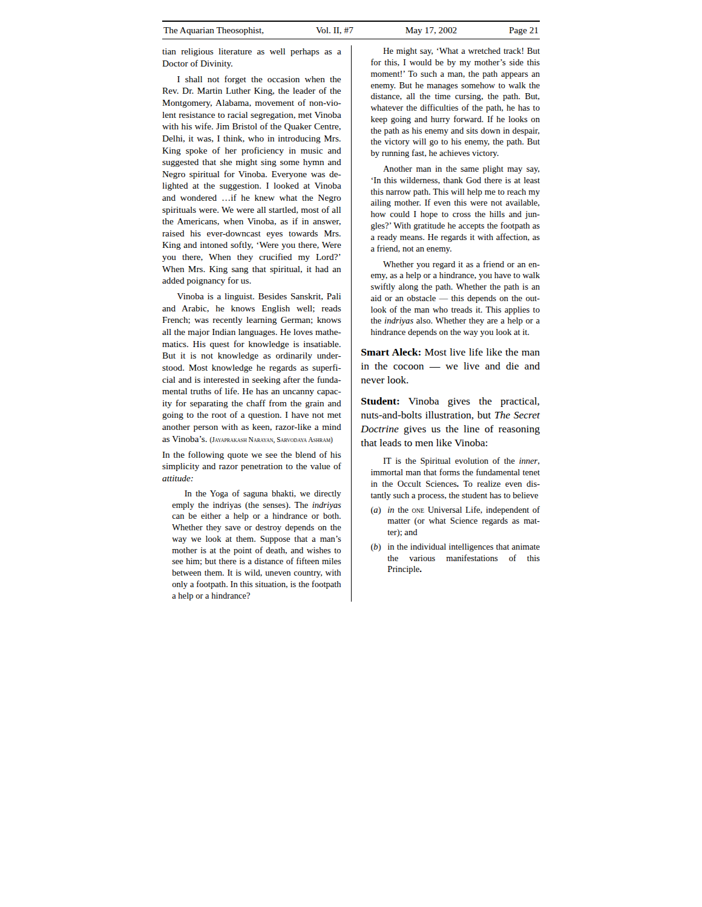The Aquarian Theosophist, Vol. II, #7 May 17, 2002 Page 21
tian religious literature as well perhaps as a Doctor of Divinity.
I shall not forget the occasion when the Rev. Dr. Martin Luther King, the leader of the Montgomery, Alabama, movement of non-violent resistance to racial segregation, met Vinoba with his wife. Jim Bristol of the Quaker Centre, Delhi, it was, I think, who in introducing Mrs. King spoke of her proficiency in music and suggested that she might sing some hymn and Negro spiritual for Vinoba. Everyone was delighted at the suggestion. I looked at Vinoba and wondered …if he knew what the Negro spirituals were. We were all startled, most of all the Americans, when Vinoba, as if in answer, raised his ever-downcast eyes towards Mrs. King and intoned softly, ‘Were you there, Were you there, When they crucified my Lord?’ When Mrs. King sang that spiritual, it had an added poignancy for us.
Vinoba is a linguist. Besides Sanskrit, Pali and Arabic, he knows English well; reads French; was recently learning German; knows all the major Indian languages. He loves mathematics. His quest for knowledge is insatiable. But it is not knowledge as ordinarily understood. Most knowledge he regards as superficial and is interested in seeking after the fundamental truths of life. He has an uncanny capacity for separating the chaff from the grain and going to the root of a question. I have not met another person with as keen, razor-like a mind as Vinoba’s. (Jayaprakash Narayan, Sarvodaya Ashram)
In the following quote we see the blend of his simplicity and razor penetration to the value of attitude:
In the Yoga of saguna bhakti, we directly emply the indriyas (the senses). The indriyas can be either a help or a hindrance or both. Whether they save or destroy depends on the way we look at them. Suppose that a man’s mother is at the point of death, and wishes to see him; but there is a distance of fifteen miles between them. It is wild, uneven country, with only a footpath. In this situation, is the footpath a help or a hindrance?
He might say, ‘What a wretched track! But for this, I would be by my mother’s side this moment!’ To such a man, the path appears an enemy. But he manages somehow to walk the distance, all the time cursing, the path. But, whatever the difficulties of the path, he has to keep going and hurry forward. If he looks on the path as his enemy and sits down in despair, the victory will go to his enemy, the path. But by running fast, he achieves victory.
Another man in the same plight may say, ‘In this wilderness, thank God there is at least this narrow path. This will help me to reach my ailing mother. If even this were not available, how could I hope to cross the hills and jungles?’ With gratitude he accepts the footpath as a ready means. He regards it with affection, as a friend, not an enemy.
Whether you regard it as a friend or an enemy, as a help or a hindrance, you have to walk swiftly along the path. Whether the path is an aid or an obstacle — this depends on the outlook of the man who treads it. This applies to the indriyas also. Whether they are a help or a hindrance depends on the way you look at it.
Smart Aleck: Most live life like the man in the cocoon — we live and die and never look.
Student: Vinoba gives the practical, nuts-and-bolts illustration, but The Secret Doctrine gives us the line of reasoning that leads to men like Vinoba:
IT is the Spiritual evolution of the inner, immortal man that forms the fundamental tenet in the Occult Sciences. To realize even distantly such a process, the student has to believe
(a) in the one Universal Life, independent of matter (or what Science regards as matter); and
(b) in the individual intelligences that animate the various manifestations of this Principle.